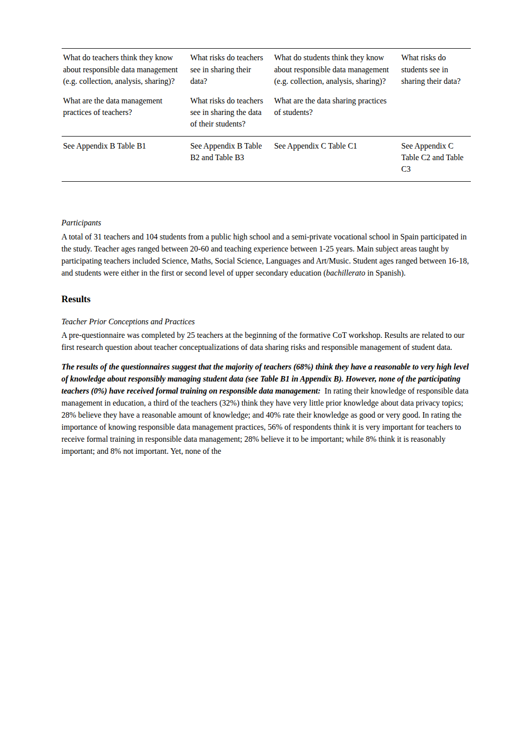| What do teachers think they know about responsible data management (e.g. collection, analysis, sharing)? What are the data management practices of teachers? | What risks do teachers see in sharing their data? What risks do teachers see in sharing the data of their students? | What do students think they know about responsible data management (e.g. collection, analysis, sharing)? What are the data sharing practices of students? | What risks do students see in sharing their data? |
| See Appendix B Table B1 | See Appendix B Table B2 and Table B3 | See Appendix C Table C1 | See Appendix C Table C2 and Table C3 |
Participants
A total of 31 teachers and 104 students from a public high school and a semi-private vocational school in Spain participated in the study. Teacher ages ranged between 20-60 and teaching experience between 1-25 years. Main subject areas taught by participating teachers included Science, Maths, Social Science, Languages and Art/Music. Student ages ranged between 16-18, and students were either in the first or second level of upper secondary education (bachillerato in Spanish).
Results
Teacher Prior Conceptions and Practices
A pre-questionnaire was completed by 25 teachers at the beginning of the formative CoT workshop. Results are related to our first research question about teacher conceptualizations of data sharing risks and responsible management of student data.
The results of the questionnaires suggest that the majority of teachers (68%) think they have a reasonable to very high level of knowledge about responsibly managing student data (see Table B1 in Appendix B). However, none of the participating teachers (0%) have received formal training on responsible data management: In rating their knowledge of responsible data management in education, a third of the teachers (32%) think they have very little prior knowledge about data privacy topics; 28% believe they have a reasonable amount of knowledge; and 40% rate their knowledge as good or very good. In rating the importance of knowing responsible data management practices, 56% of respondents think it is very important for teachers to receive formal training in responsible data management; 28% believe it to be important; while 8% think it is reasonably important; and 8% not important. Yet, none of the